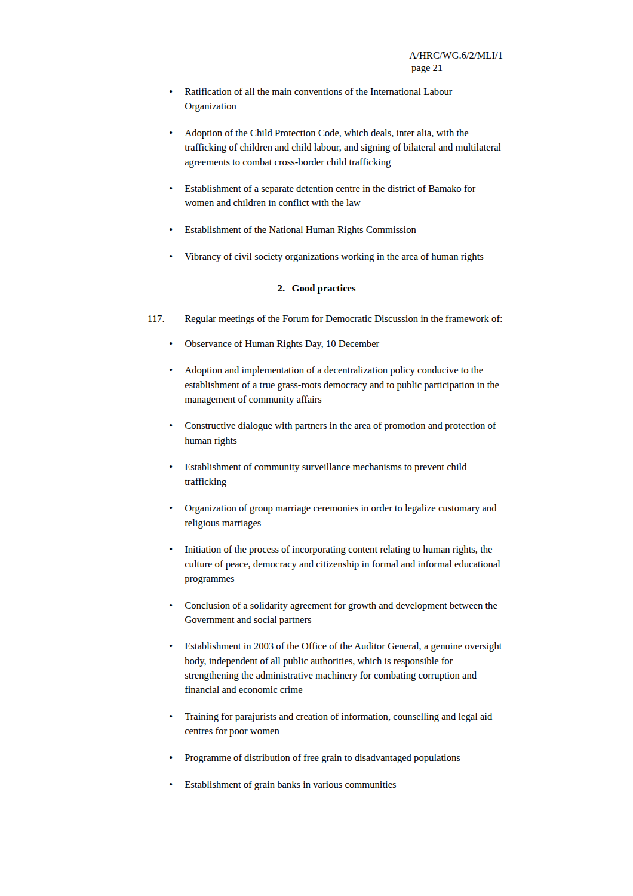A/HRC/WG.6/2/MLI/1 page 21
Ratification of all the main conventions of the International Labour Organization
Adoption of the Child Protection Code, which deals, inter alia, with the trafficking of children and child labour, and signing of bilateral and multilateral agreements to combat cross-border child trafficking
Establishment of a separate detention centre in the district of Bamako for women and children in conflict with the law
Establishment of the National Human Rights Commission
Vibrancy of civil society organizations working in the area of human rights
2. Good practices
117. Regular meetings of the Forum for Democratic Discussion in the framework of:
Observance of Human Rights Day, 10 December
Adoption and implementation of a decentralization policy conducive to the establishment of a true grass-roots democracy and to public participation in the management of community affairs
Constructive dialogue with partners in the area of promotion and protection of human rights
Establishment of community surveillance mechanisms to prevent child trafficking
Organization of group marriage ceremonies in order to legalize customary and religious marriages
Initiation of the process of incorporating content relating to human rights, the culture of peace, democracy and citizenship in formal and informal educational programmes
Conclusion of a solidarity agreement for growth and development between the Government and social partners
Establishment in 2003 of the Office of the Auditor General, a genuine oversight body, independent of all public authorities, which is responsible for strengthening the administrative machinery for combating corruption and financial and economic crime
Training for parajurists and creation of information, counselling and legal aid centres for poor women
Programme of distribution of free grain to disadvantaged populations
Establishment of grain banks in various communities